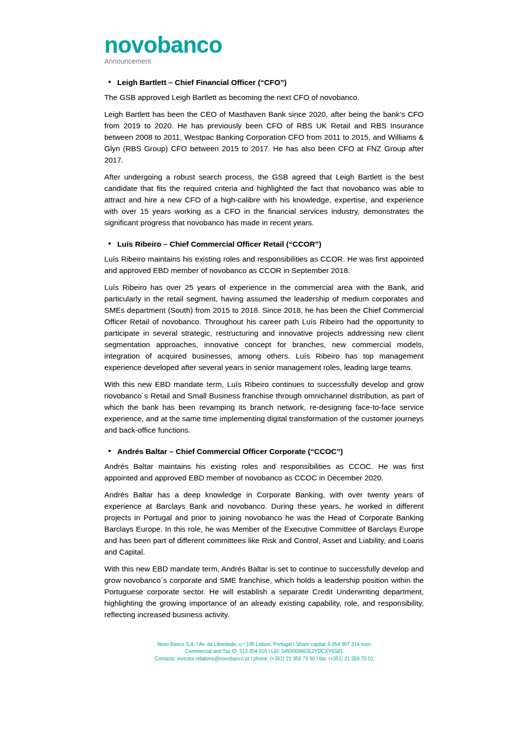novobanco
Announcement
Leigh Bartlett – Chief Financial Officer (“CFO”)
The GSB approved Leigh Bartlett as becoming the next CFO of novobanco.
Leigh Bartlett has been the CEO of Masthaven Bank since 2020, after being the bank’s CFO from 2019 to 2020. He has previously been CFO of RBS UK Retail and RBS Insurance between 2008 to 2011, Westpac Banking Corporation CFO from 2011 to 2015, and Williams & Glyn (RBS Group) CFO between 2015 to 2017. He has also been CFO at FNZ Group after 2017.
After undergoing a robust search process, the GSB agreed that Leigh Bartlett is the best candidate that fits the required criteria and highlighted the fact that novobanco was able to attract and hire a new CFO of a high-calibre with his knowledge, expertise, and experience with over 15 years working as a CFO in the financial services industry, demonstrates the significant progress that novobanco has made in recent years.
Luís Ribeiro – Chief Commercial Officer Retail (“CCOR”)
Luís Ribeiro maintains his existing roles and responsibilities as CCOR. He was first appointed and approved EBD member of novobanco as CCOR in September 2018.
Luís Ribeiro has over 25 years of experience in the commercial area with the Bank, and particularly in the retail segment, having assumed the leadership of medium corporates and SMEs department (South) from 2015 to 2018. Since 2018, he has been the Chief Commercial Officer Retail of novobanco. Throughout his career path Luís Ribeiro had the opportunity to participate in several strategic, restructuring and innovative projects addressing new client segmentation approaches, innovative concept for branches, new commercial models, integration of acquired businesses, among others. Luís Ribeiro has top management experience developed after several years in senior management roles, leading large teams.
With this new EBD mandate term, Luís Ribeiro continues to successfully develop and grow novobanco´s Retail and Small Business franchise through omnichannel distribution, as part of which the bank has been revamping its branch network, re-designing face-to-face service experience, and at the same time implementing digital transformation of the customer journeys and back-office functions.
Andrés Baltar – Chief Commercial Officer Corporate (“CCOC”)
Andrés Baltar maintains his existing roles and responsibilities as CCOC. He was first appointed and approved EBD member of novobanco as CCOC in December 2020.
Andrés Baltar has a deep knowledge in Corporate Banking, with over twenty years of experience at Barclays Bank and novobanco. During these years, he worked in different projects in Portugal and prior to joining novobanco he was the Head of Corporate Banking Barclays Europe. In this role, he was Member of the Executive Committee of Barclays Europe and has been part of different committees like Risk and Control, Asset and Liability, and Loans and Capital.
With this new EBD mandate term, Andrés Baltar is set to continue to successfully develop and grow novobanco´s corporate and SME franchise, which holds a leadership position within the Portuguese corporate sector. He will establish a separate Credit Underwriting department, highlighting the growing importance of an already existing capability, role, and responsibility, reflecting increased business activity.
Novo Banco S.A. I Av. da Liberdade, n.º 195 Lisbon, Portugal I Share capital: 6 054 907 314 euro
Commercial and Tax ID: 513 204 016 I LEI: 5493009W2E2YDCXY6S81
Contacts: investor.relations@novobanco.pt I phone: (+351) 21 359 73 90 I fax: (+351) 21 359 70 01